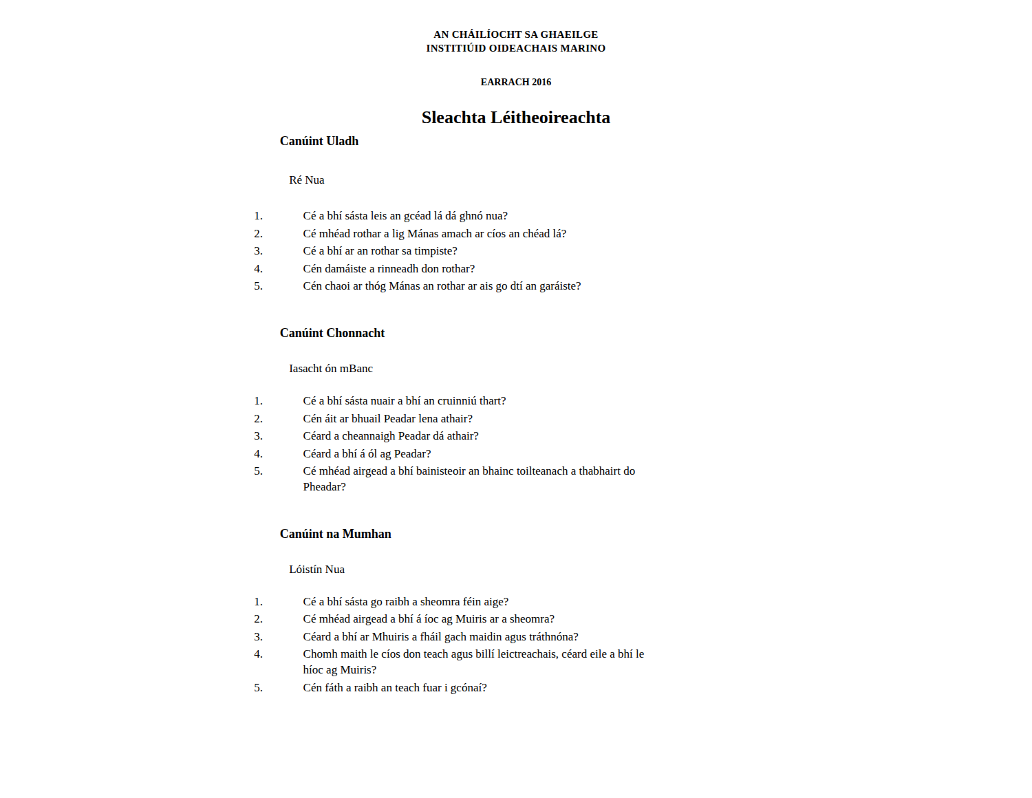AN CHÁILÍOCHT SA GHAEILGE
INSTITIÚID OIDEACHAIS MARINO
EARRACH 2016
Sleachta Léitheoireachta
Canúint Uladh
Ré Nua
Cé a bhí sásta leis an gcéad lá dá ghnó nua?
Cé mhéad rothar a lig Mánas amach ar cíos an chéad lá?
Cé a bhí ar an rothar sa timpiste?
Cén damáiste a rinneadh don rothar?
Cén chaoi ar thóg Mánas an rothar ar ais go dtí an garáiste?
Canúint Chonnacht
Iasacht ón mBanc
Cé a bhí sásta nuair a bhí an cruinniú thart?
Cén áit ar bhuail Peadar lena athair?
Céard a cheannaigh Peadar dá athair?
Céard a bhí á ól ag Peadar?
Cé mhéad airgead a bhí bainisteoir an bhainc toilteanach a thabhairt do Pheadar?
Canúint na Mumhan
Lóistín Nua
Cé a bhí sásta go raibh a sheomra féin aige?
Cé mhéad airgead a bhí á íoc ag Muiris ar a sheomra?
Céard a bhí ar Mhuiris a fháil gach maidin agus tráthnóna?
Chomh maith le cíos don teach agus billí leictreachais, céard eile a bhí le híoc ag Muiris?
Cén fáth a raibh an teach fuar i gcónaí?